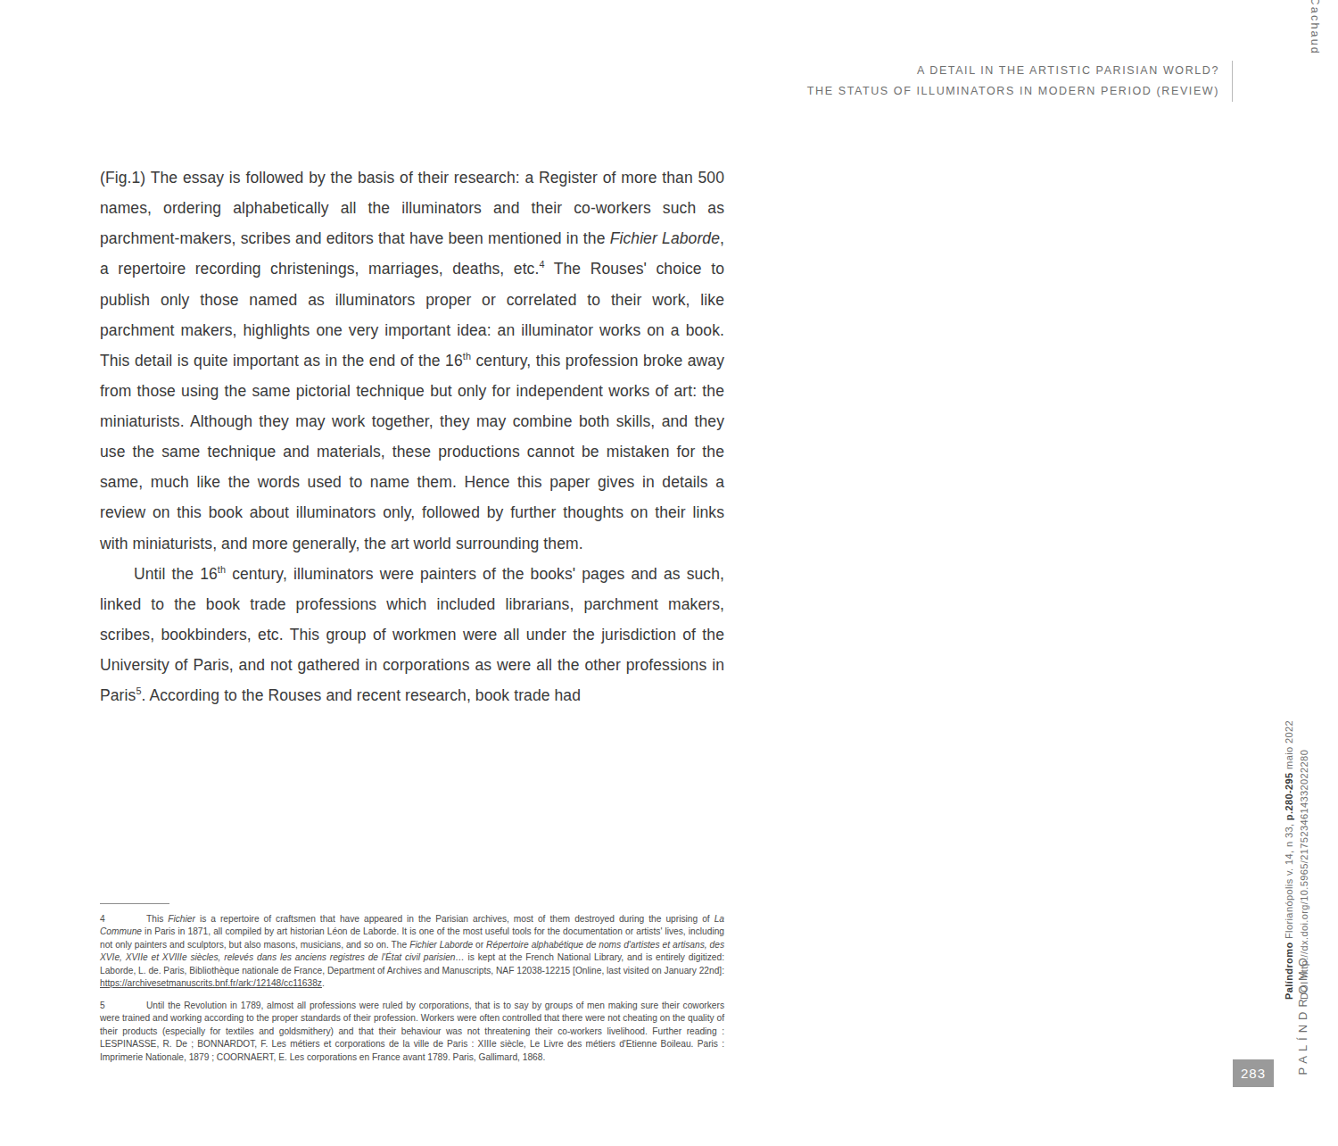A DETAIL IN THE ARTISTIC PARISIAN WORLD?
THE STATUS OF ILLUMINATORS IN MODERN PERIOD (REVIEW)
Céline Cachaud
(Fig.1) The essay is followed by the basis of their research: a Register of more than 500 names, ordering alphabetically all the illuminators and their co-workers such as parchment-makers, scribes and editors that have been mentioned in the Fichier Laborde, a repertoire recording christenings, marriages, deaths, etc.4 The Rouses' choice to publish only those named as illuminators proper or correlated to their work, like parchment makers, highlights one very important idea: an illuminator works on a book. This detail is quite important as in the end of the 16th century, this profession broke away from those using the same pictorial technique but only for independent works of art: the miniaturists. Although they may work together, they may combine both skills, and they use the same technique and materials, these productions cannot be mistaken for the same, much like the words used to name them. Hence this paper gives in details a review on this book about illuminators only, followed by further thoughts on their links with miniaturists, and more generally, the art world surrounding them.
Until the 16th century, illuminators were painters of the books' pages and as such, linked to the book trade professions which included librarians, parchment makers, scribes, bookbinders, etc. This group of workmen were all under the jurisdiction of the University of Paris, and not gathered in corporations as were all the other professions in Paris5. According to the Rouses and recent research, book trade had
4 This Fichier is a repertoire of craftsmen that have appeared in the Parisian archives, most of them destroyed during the uprising of La Commune in Paris in 1871, all compiled by art historian Léon de Laborde. It is one of the most useful tools for the documentation or artists' lives, including not only painters and sculptors, but also masons, musicians, and so on. The Fichier Laborde or Répertoire alphabétique de noms d'artistes et artisans, des XVIe, XVIIe et XVIIIe siècles, relevés dans les anciens registres de l'État civil parisien… is kept at the French National Library, and is entirely digitized: Laborde, L. de. Paris, Bibliothèque nationale de France, Department of Archives and Manuscripts, NAF 12038-12215 [Online, last visited on January 22nd]: https://archivesetmanuscrits.bnf.fr/ark:/12148/cc11638z.
5 Until the Revolution in 1789, almost all professions were ruled by corporations, that is to say by groups of men making sure their coworkers were trained and working according to the proper standards of their profession. Workers were often controlled that there were not cheating on the quality of their products (especially for textiles and goldsmithery) and that their behaviour was not threatening their co-workers livelihood. Further reading : LESPINASSE, R. De ; BONNARDOT, F. Les métiers et corporations de la ville de Paris : XIIIe siècle, Le Livre des métiers d'Etienne Boileau. Paris : Imprimerie Nationale, 1879 ; COORNAERT, E. Les corporations en France avant 1789. Paris, Gallimard, 1868.
Palíndromo Florianópolis v. 14, n 33, p.280-295 maio 2022 DOI http://dx.doi.org/10.5965/2175234614332022280
PALÍNDROMO
283